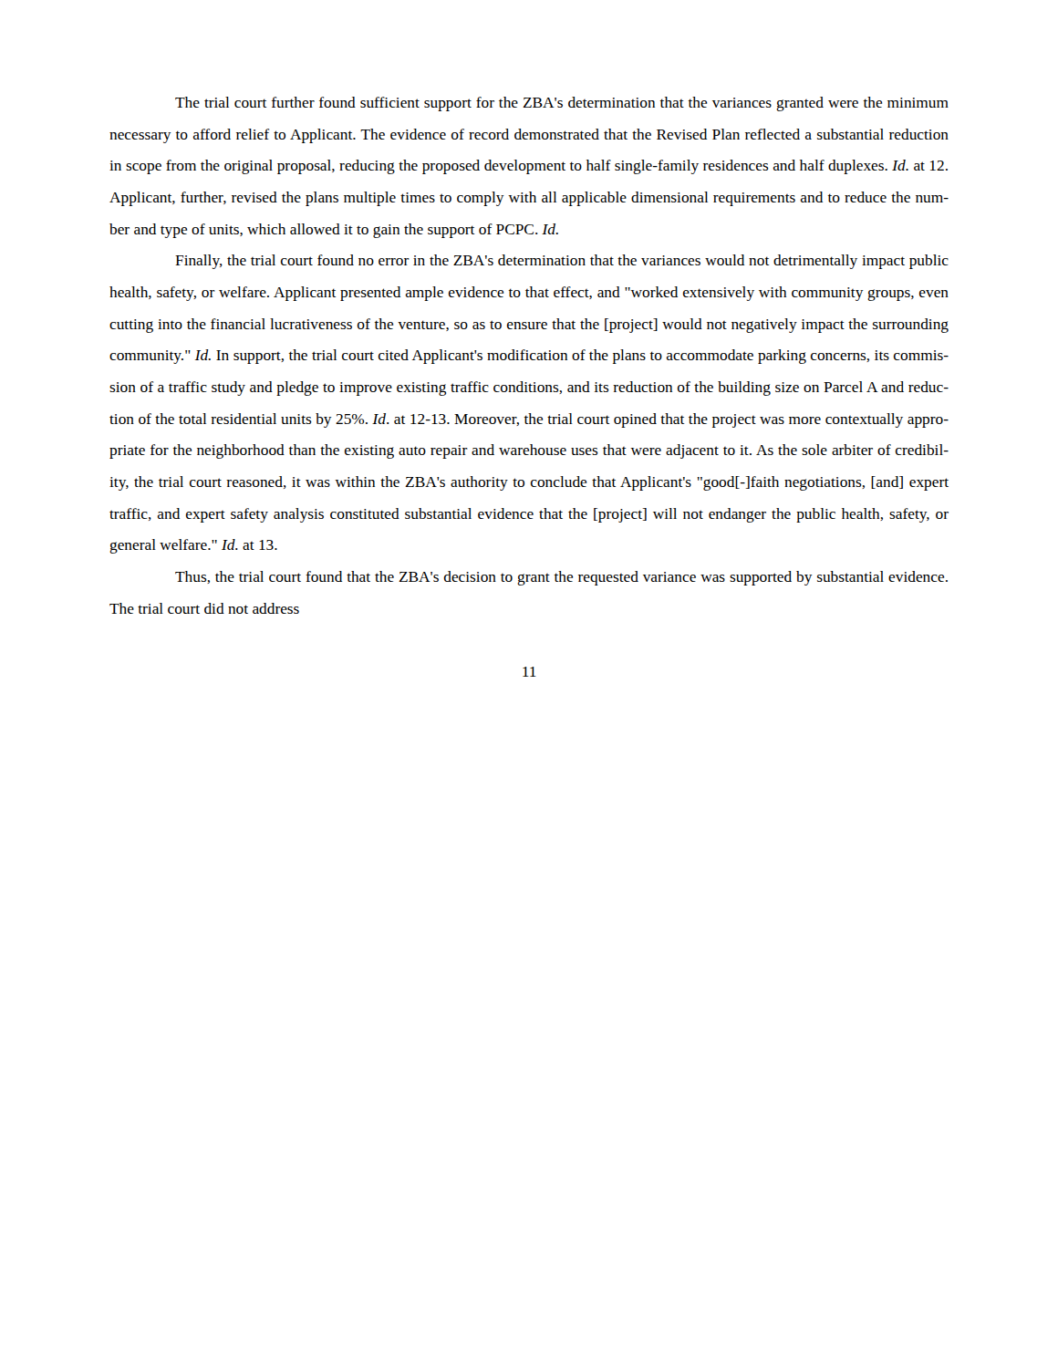The trial court further found sufficient support for the ZBA's determination that the variances granted were the minimum necessary to afford relief to Applicant. The evidence of record demonstrated that the Revised Plan reflected a substantial reduction in scope from the original proposal, reducing the proposed development to half single-family residences and half duplexes. Id. at 12. Applicant, further, revised the plans multiple times to comply with all applicable dimensional requirements and to reduce the number and type of units, which allowed it to gain the support of PCPC. Id.
Finally, the trial court found no error in the ZBA's determination that the variances would not detrimentally impact public health, safety, or welfare. Applicant presented ample evidence to that effect, and "worked extensively with community groups, even cutting into the financial lucrativeness of the venture, so as to ensure that the [project] would not negatively impact the surrounding community." Id. In support, the trial court cited Applicant's modification of the plans to accommodate parking concerns, its commission of a traffic study and pledge to improve existing traffic conditions, and its reduction of the building size on Parcel A and reduction of the total residential units by 25%. Id. at 12-13. Moreover, the trial court opined that the project was more contextually appropriate for the neighborhood than the existing auto repair and warehouse uses that were adjacent to it. As the sole arbiter of credibility, the trial court reasoned, it was within the ZBA's authority to conclude that Applicant's "good[-]faith negotiations, [and] expert traffic, and expert safety analysis constituted substantial evidence that the [project] will not endanger the public health, safety, or general welfare." Id. at 13.
Thus, the trial court found that the ZBA's decision to grant the requested variance was supported by substantial evidence. The trial court did not address
11